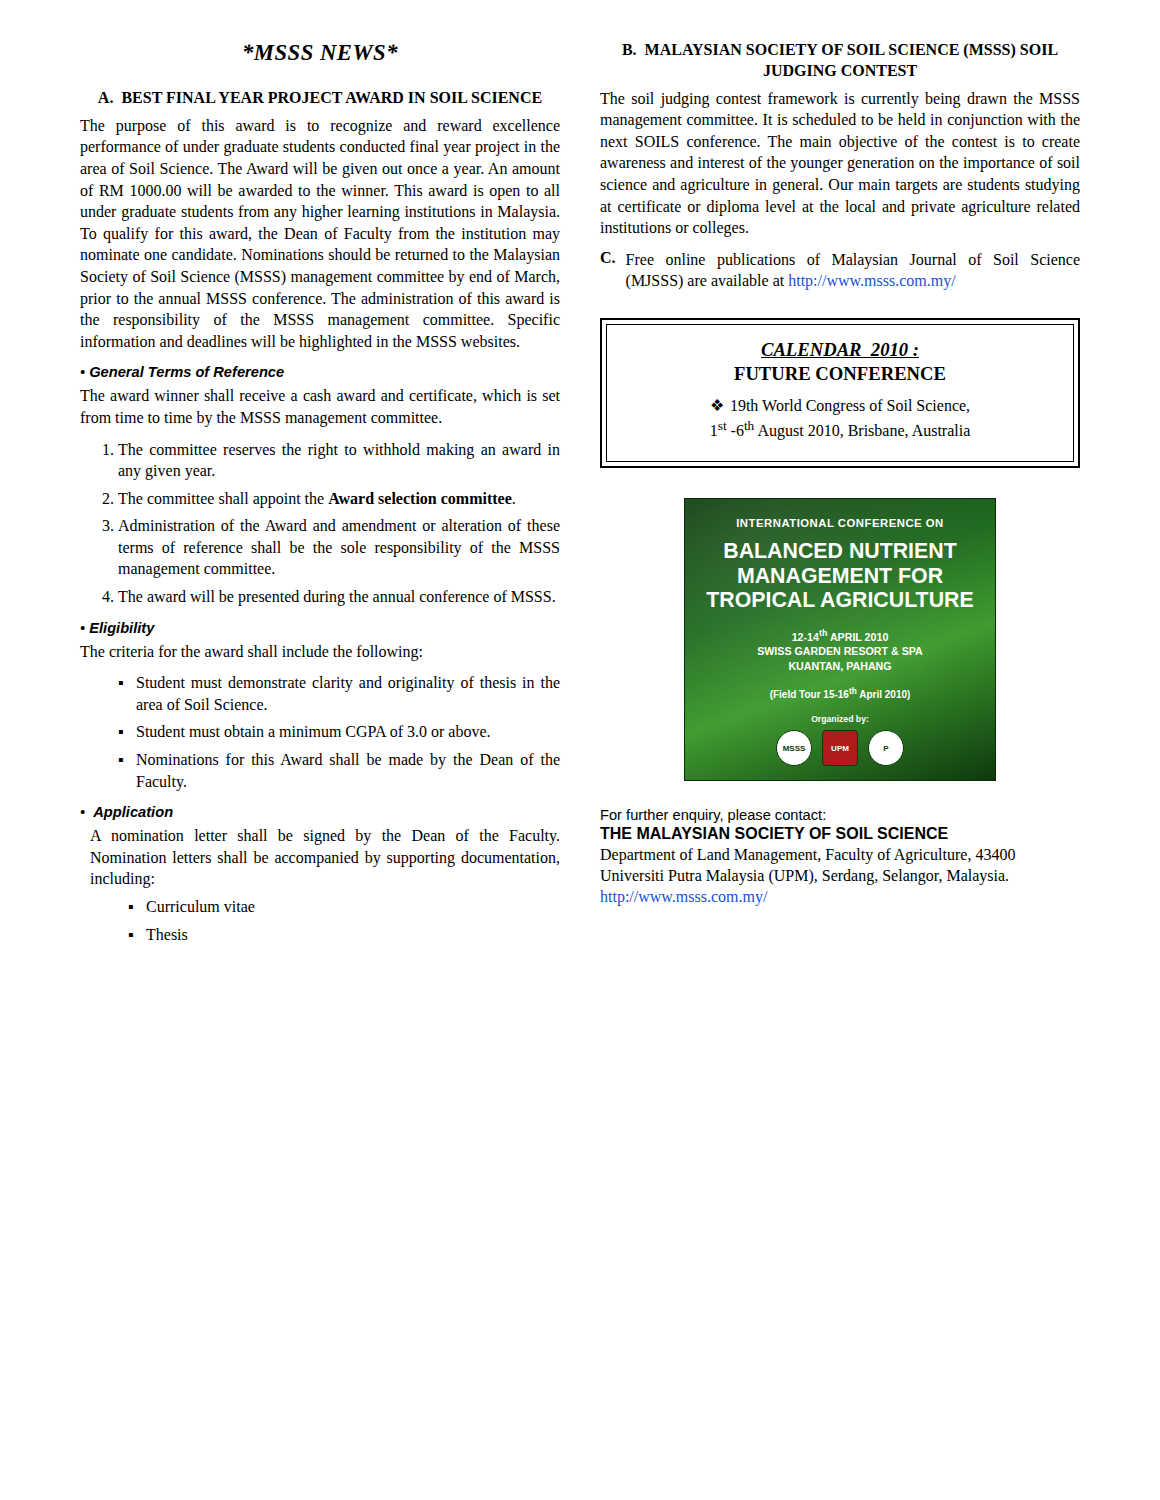*MSSS NEWS*
A. BEST FINAL YEAR PROJECT AWARD IN SOIL SCIENCE
The purpose of this award is to recognize and reward excellence performance of under graduate students conducted final year project in the area of Soil Science. The Award will be given out once a year. An amount of RM 1000.00 will be awarded to the winner. This award is open to all under graduate students from any higher learning institutions in Malaysia. To qualify for this award, the Dean of Faculty from the institution may nominate one candidate. Nominations should be returned to the Malaysian Society of Soil Science (MSSS) management committee by end of March, prior to the annual MSSS conference. The administration of this award is the responsibility of the MSSS management committee. Specific information and deadlines will be highlighted in the MSSS websites.
• General Terms of Reference
The award winner shall receive a cash award and certificate, which is set from time to time by the MSSS management committee.
The committee reserves the right to withhold making an award in any given year.
The committee shall appoint the Award selection committee.
Administration of the Award and amendment or alteration of these terms of reference shall be the sole responsibility of the MSSS management committee.
The award will be presented during the annual conference of MSSS.
• Eligibility
The criteria for the award shall include the following:
Student must demonstrate clarity and originality of thesis in the area of Soil Science.
Student must obtain a minimum CGPA of 3.0 or above.
Nominations for this Award shall be made by the Dean of the Faculty.
• Application
A nomination letter shall be signed by the Dean of the Faculty. Nomination letters shall be accompanied by supporting documentation, including:
Curriculum vitae
Thesis
B. MALAYSIAN SOCIETY OF SOIL SCIENCE (MSSS) SOIL JUDGING CONTEST
The soil judging contest framework is currently being drawn the MSSS management committee. It is scheduled to be held in conjunction with the next SOILS conference. The main objective of the contest is to create awareness and interest of the younger generation on the importance of soil science and agriculture in general. Our main targets are students studying at certificate or diploma level at the local and private agriculture related institutions or colleges.
C.
Free online publications of Malaysian Journal of Soil Science (MJSSS) are available at http://www.msss.com.my/
CALENDAR 2010 :
FUTURE CONFERENCE
❖19th World Congress of Soil Science,
1st -6th August 2010, Brisbane, Australia
INTERNATIONAL CONFERENCE ON
BALANCED NUTRIENT
MANAGEMENT FOR
TROPICAL AGRICULTURE
12-14th APRIL 2010
SWISS GARDEN RESORT & SPA
KUANTAN, PAHANG
(Field Tour 15-16th April 2010)
Organized by:
MSSS
UPM
P
For further enquiry, please contact:
THE MALAYSIAN SOCIETY OF SOIL SCIENCE
Department of Land Management, Faculty of Agriculture, 43400 Universiti Putra Malaysia (UPM), Serdang, Selangor, Malaysia.
http://www.msss.com.my/